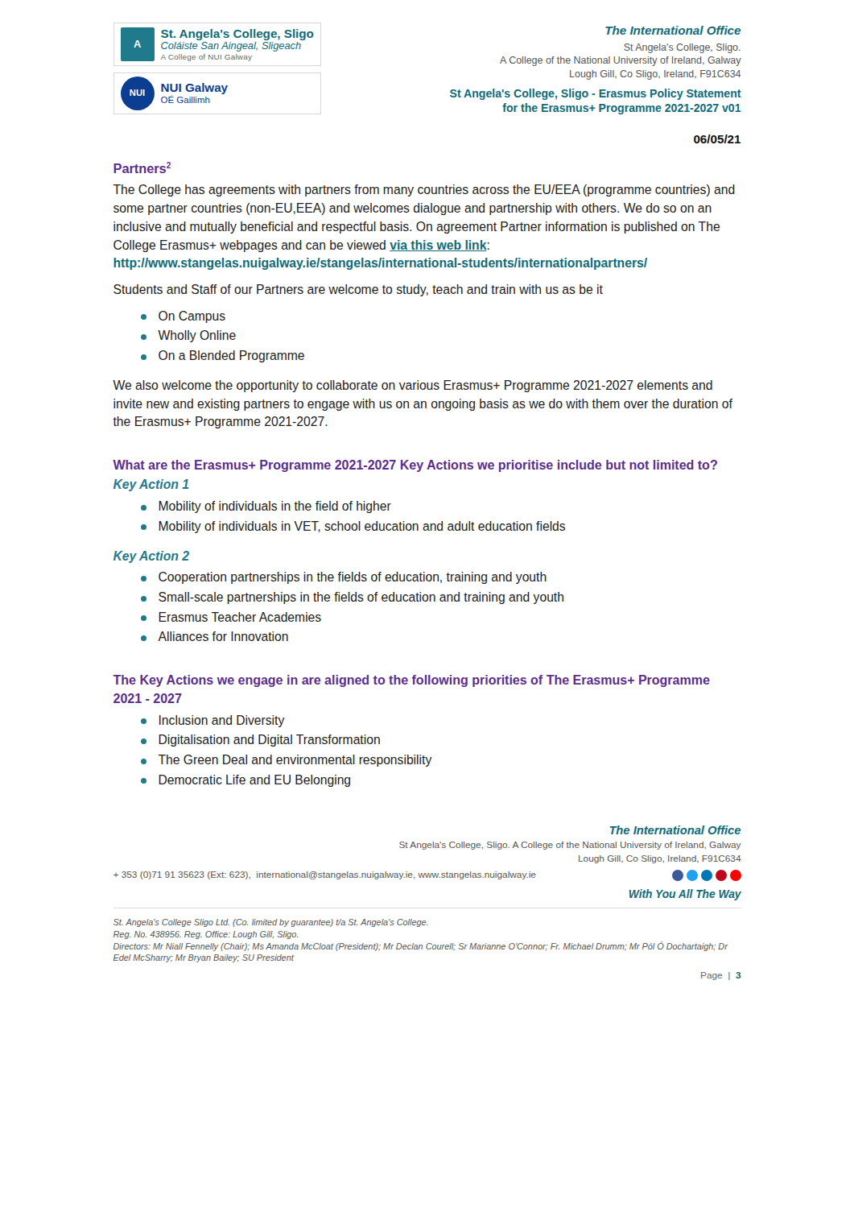A
St. Angela's College, Sligo
Coláiste San Aingeal, Sligeach
A College of NUI Galway
NUI
NUI Galway
OÉ Gaillimh
The International Office
St Angela's College, Sligo.
A College of the National University of Ireland, Galway
Lough Gill, Co Sligo, Ireland, F91C634
St Angela's College, Sligo - Erasmus Policy Statement
for the Erasmus+ Programme 2021-2027 v01
06/05/21
Partners2
The College has agreements with partners from many countries across the EU/EEA (programme countries) and some partner countries (non-EU,EEA) and welcomes dialogue and partnership with others. We do so on an inclusive and mutually beneficial and respectful basis. On agreement Partner information is published on The College Erasmus+ webpages and can be viewed via this web link:
http://www.stangelas.nuigalway.ie/stangelas/international-students/internationalpartners/
Students and Staff of our Partners are welcome to study, teach and train with us as be it
On Campus
Wholly Online
On a Blended Programme
We also welcome the opportunity to collaborate on various Erasmus+ Programme 2021-2027 elements and invite new and existing partners to engage with us on an ongoing basis as we do with them over the duration of the Erasmus+ Programme 2021-2027.
What are the Erasmus+ Programme 2021-2027 Key Actions we prioritise include but not limited to?
Key Action 1
Mobility of individuals in the field of higher
Mobility of individuals in VET, school education and adult education fields
Key Action 2
Cooperation partnerships in the fields of education, training and youth
Small-scale partnerships in the fields of education and training and youth
Erasmus Teacher Academies
Alliances for Innovation
The Key Actions we engage in are aligned to the following priorities of The Erasmus+ Programme 2021 - 2027
Inclusion and Diversity
Digitalisation and Digital Transformation
The Green Deal and environmental responsibility
Democratic Life and EU Belonging
The International Office
St Angela's College, Sligo. A College of the National University of Ireland, Galway
Lough Gill, Co Sligo, Ireland, F91C634
+ 353 (0)71 91 35623 (Ext: 623), international@stangelas.nuigalway.ie, www.stangelas.nuigalway.ie
With You All The Way
St. Angela's College Sligo Ltd. (Co. limited by guarantee) t/a St. Angela's College.
Reg. No. 438956. Reg. Office: Lough Gill, Sligo.
Directors: Mr Niall Fennelly (Chair); Ms Amanda McCloat (President); Mr Declan Courell; Sr Marianne O'Connor; Fr. Michael Drumm; Mr Pól Ó Dochartaigh; Dr Edel McSharry; Mr Bryan Bailey; SU President
Page | 3